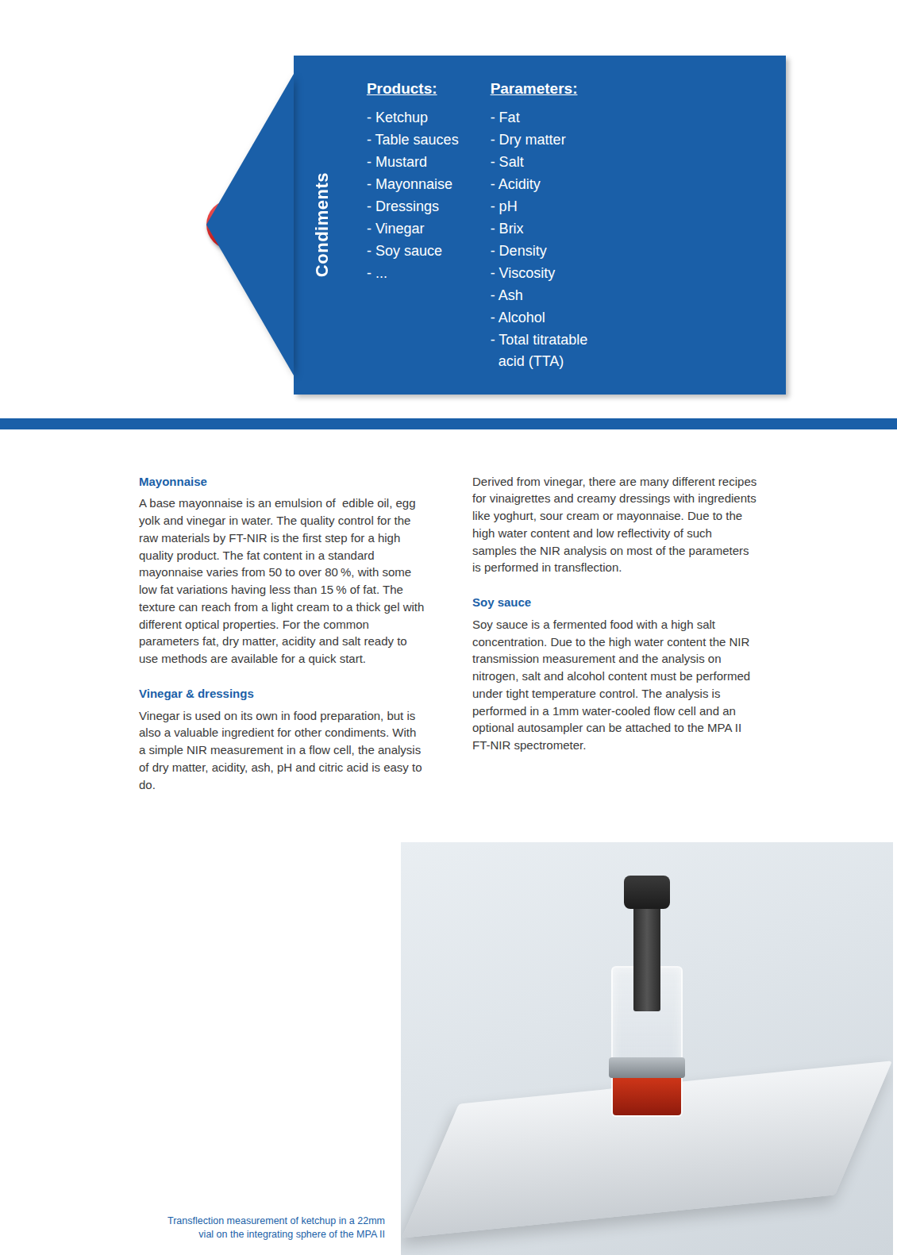i
Condiments
Products:
- Ketchup
- Table sauces
- Mustard
- Mayonnaise
- Dressings
- Vinegar
- Soy sauce
- ...
Parameters:
- Fat
- Dry matter
- Salt
- Acidity
- pH
- Brix
- Density
- Viscosity
- Ash
- Alcohol
- Total titratable
acid (TTA)
Mayonnaise
A base mayonnaise is an emulsion of edible oil, egg yolk and vinegar in water. The quality control for the raw materials by FT-NIR is the first step for a high quality product. The fat content in a standard mayonnaise varies from 50 to over 80 %, with some low fat variations having less than 15 % of fat. The texture can reach from a light cream to a thick gel with different optical properties. For the common parameters fat, dry matter, acidity and salt ready to use methods are available for a quick start.
Vinegar & dressings
Vinegar is used on its own in food preparation, but is also a valuable ingredient for other condiments. With a simple NIR measurement in a flow cell, the analysis of dry matter, acidity, ash, pH and citric acid is easy to do.
Derived from vinegar, there are many different recipes for vinaigrettes and creamy dressings with ingredients like yoghurt, sour cream or mayonnaise. Due to the high water content and low reflectivity of such samples the NIR analysis on most of the parameters is performed in transflection.
Soy sauce
Soy sauce is a fermented food with a high salt concentration. Due to the high water content the NIR transmission measurement and the analysis on nitrogen, salt and alcohol content must be performed under tight temperature control. The analysis is performed in a 1mm water-cooled flow cell and an optional autosampler can be attached to the MPA II FT-NIR spectrometer.
Transflection measurement of ketchup in a 22mm
vial on the integrating sphere of the MPA II